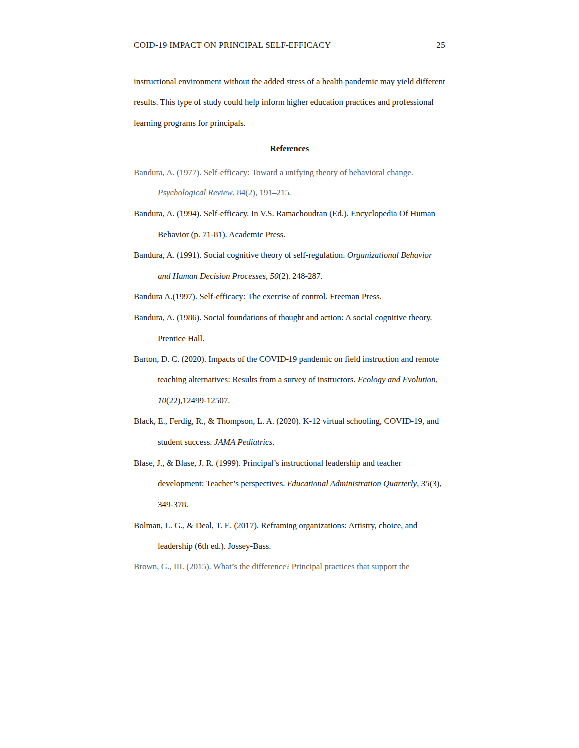COID-19 Impact on Principal Self-Efficacy 25
instructional environment without the added stress of a health pandemic may yield different results. This type of study could help inform higher education practices and professional learning programs for principals.
References
Bandura, A. (1977). Self-efficacy: Toward a unifying theory of behavioral change. Psychological Review, 84(2), 191–215.
Bandura, A. (1994). Self-efficacy. In V.S. Ramachoudran (Ed.). Encyclopedia Of Human Behavior (p. 71-81). Academic Press.
Bandura, A. (1991). Social cognitive theory of self-regulation. Organizational Behavior and Human Decision Processes, 50(2), 248-287.
Bandura A.(1997). Self-efficacy: The exercise of control. Freeman Press.
Bandura, A. (1986). Social foundations of thought and action: A social cognitive theory. Prentice Hall.
Barton, D. C. (2020). Impacts of the COVID-19 pandemic on field instruction and remote teaching alternatives: Results from a survey of instructors. Ecology and Evolution, 10(22),12499-12507.
Black, E., Ferdig, R., & Thompson, L. A. (2020). K-12 virtual schooling, COVID-19, and student success. JAMA Pediatrics.
Blase, J., & Blase, J. R. (1999). Principal’s instructional leadership and teacher development: Teacher’s perspectives. Educational Administration Quarterly, 35(3), 349-378.
Bolman, L. G., & Deal, T. E. (2017). Reframing organizations: Artistry, choice, and leadership (6th ed.). Jossey-Bass.
Brown, G., III. (2015). What’s the difference? Principal practices that support the